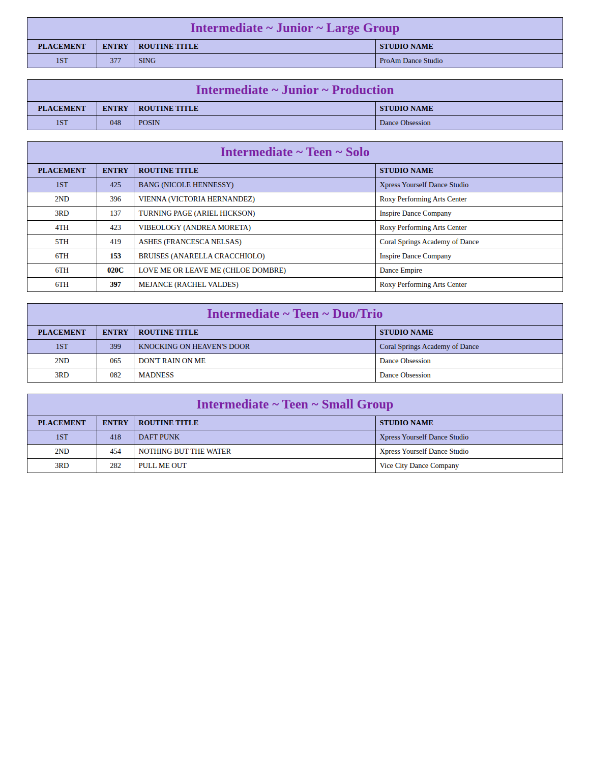Intermediate ~ Junior ~ Large Group
| PLACEMENT | ENTRY | ROUTINE TITLE | STUDIO NAME |
| --- | --- | --- | --- |
| 1ST | 377 | SING | ProAm Dance Studio |
Intermediate ~ Junior ~ Production
| PLACEMENT | ENTRY | ROUTINE TITLE | STUDIO NAME |
| --- | --- | --- | --- |
| 1ST | 048 | POSIN | Dance Obsession |
Intermediate ~ Teen ~ Solo
| PLACEMENT | ENTRY | ROUTINE TITLE | STUDIO NAME |
| --- | --- | --- | --- |
| 1ST | 425 | BANG (NICOLE HENNESSY) | Xpress Yourself Dance Studio |
| 2ND | 396 | VIENNA (VICTORIA HERNANDEZ) | Roxy Performing Arts Center |
| 3RD | 137 | TURNING PAGE (ARIEL HICKSON) | Inspire Dance Company |
| 4TH | 423 | VIBEOLOGY (ANDREA MORETA) | Roxy Performing Arts Center |
| 5TH | 419 | ASHES (FRANCESCA NELSAS) | Coral Springs Academy of Dance |
| 6TH | 153 | BRUISES (ANARELLA CRACCHIOLO) | Inspire Dance Company |
| 6TH | 020C | LOVE ME OR LEAVE ME (CHLOE DOMBRE) | Dance Empire |
| 6TH | 397 | MEJANCE (RACHEL VALDES) | Roxy Performing Arts Center |
Intermediate ~ Teen ~ Duo/Trio
| PLACEMENT | ENTRY | ROUTINE TITLE | STUDIO NAME |
| --- | --- | --- | --- |
| 1ST | 399 | KNOCKING ON HEAVEN'S DOOR | Coral Springs Academy of Dance |
| 2ND | 065 | DON'T RAIN ON ME | Dance Obsession |
| 3RD | 082 | MADNESS | Dance Obsession |
Intermediate ~ Teen ~ Small Group
| PLACEMENT | ENTRY | ROUTINE TITLE | STUDIO NAME |
| --- | --- | --- | --- |
| 1ST | 418 | DAFT PUNK | Xpress Yourself Dance Studio |
| 2ND | 454 | NOTHING BUT THE WATER | Xpress Yourself Dance Studio |
| 3RD | 282 | PULL ME OUT | Vice City Dance Company |